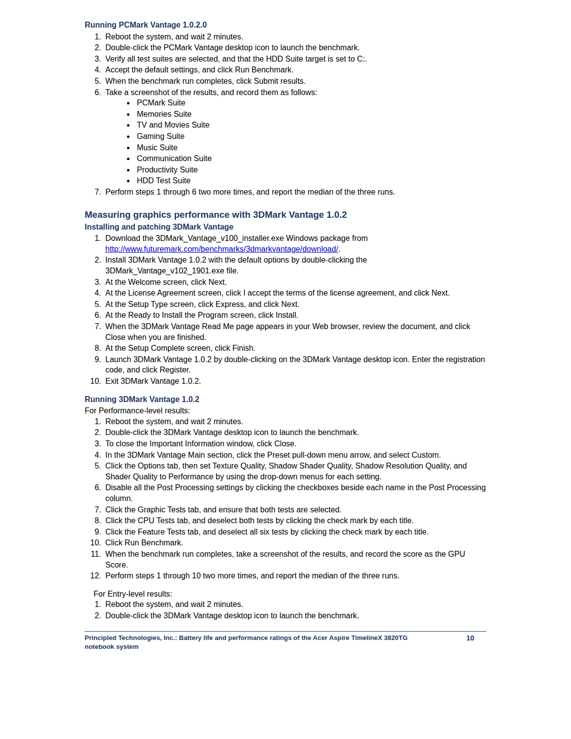Running PCMark Vantage 1.0.2.0
Reboot the system, and wait 2 minutes.
Double-click the PCMark Vantage desktop icon to launch the benchmark.
Verify all test suites are selected, and that the HDD Suite target is set to C:.
Accept the default settings, and click Run Benchmark.
When the benchmark run completes, click Submit results.
Take a screenshot of the results, and record them as follows:
PCMark Suite
Memories Suite
TV and Movies Suite
Gaming Suite
Music Suite
Communication Suite
Productivity Suite
HDD Test Suite
Perform steps 1 through 6 two more times, and report the median of the three runs.
Measuring graphics performance with 3DMark Vantage 1.0.2
Installing and patching 3DMark Vantage
Download the 3DMark_Vantage_v100_installer.exe Windows package from http://www.futuremark.com/benchmarks/3dmarkvantage/download/.
Install 3DMark Vantage 1.0.2 with the default options by double-clicking the 3DMark_Vantage_v102_1901.exe file.
At the Welcome screen, click Next.
At the License Agreement screen, click I accept the terms of the license agreement, and click Next.
At the Setup Type screen, click Express, and click Next.
At the Ready to Install the Program screen, click Install.
When the 3DMark Vantage Read Me page appears in your Web browser, review the document, and click Close when you are finished.
At the Setup Complete screen, click Finish.
Launch 3DMark Vantage 1.0.2 by double-clicking on the 3DMark Vantage desktop icon. Enter the registration code, and click Register.
Exit 3DMark Vantage 1.0.2.
Running 3DMark Vantage 1.0.2
For Performance-level results:
Reboot the system, and wait 2 minutes.
Double-click the 3DMark Vantage desktop icon to launch the benchmark.
To close the Important Information window, click Close.
In the 3DMark Vantage Main section, click the Preset pull-down menu arrow, and select Custom.
Click the Options tab, then set Texture Quality, Shadow Shader Quality, Shadow Resolution Quality, and Shader Quality to Performance by using the drop-down menus for each setting.
Disable all the Post Processing settings by clicking the checkboxes beside each name in the Post Processing column.
Click the Graphic Tests tab, and ensure that both tests are selected.
Click the CPU Tests tab, and deselect both tests by clicking the check mark by each title.
Click the Feature Tests tab, and deselect all six tests by clicking the check mark by each title.
Click Run Benchmark.
When the benchmark run completes, take a screenshot of the results, and record the score as the GPU Score.
Perform steps 1 through 10 two more times, and report the median of the three runs.
For Entry-level results:
Reboot the system, and wait 2 minutes.
Double-click the 3DMark Vantage desktop icon to launch the benchmark.
Principled Technologies, Inc.: Battery life and performance ratings of the Acer Aspire TimelineX 3820TG notebook system 10